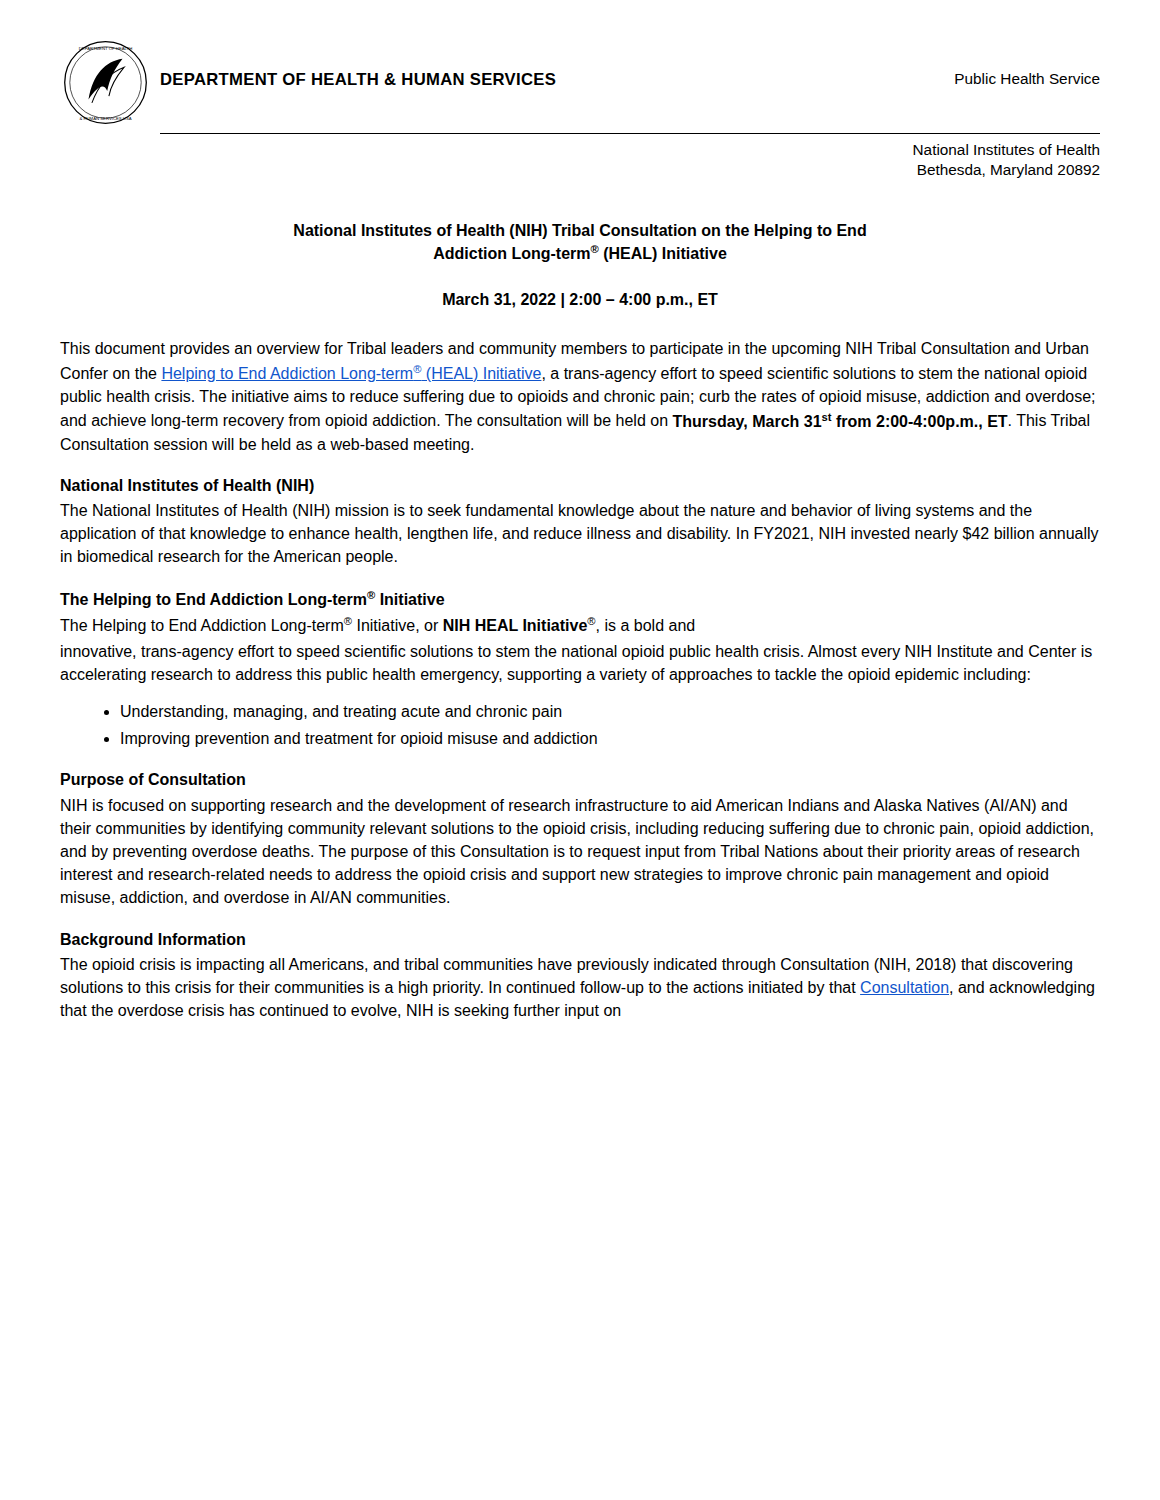DEPARTMENT OF HEALTH & HUMAN SERVICES
Public Health Service
National Institutes of Health
Bethesda, Maryland 20892
National Institutes of Health (NIH) Tribal Consultation on the Helping to End
Addiction Long-term® (HEAL) Initiative
March 31, 2022 | 2:00 – 4:00 p.m., ET
This document provides an overview for Tribal leaders and community members to participate in the upcoming NIH Tribal Consultation and Urban Confer on the Helping to End Addiction Long-term® (HEAL) Initiative, a trans-agency effort to speed scientific solutions to stem the national opioid public health crisis. The initiative aims to reduce suffering due to opioids and chronic pain; curb the rates of opioid misuse, addiction and overdose; and achieve long-term recovery from opioid addiction. The consultation will be held on Thursday, March 31st from 2:00-4:00p.m., ET. This Tribal Consultation session will be held as a web-based meeting.
National Institutes of Health (NIH)
The National Institutes of Health (NIH) mission is to seek fundamental knowledge about the nature and behavior of living systems and the application of that knowledge to enhance health, lengthen life, and reduce illness and disability. In FY2021, NIH invested nearly $42 billion annually in biomedical research for the American people.
The Helping to End Addiction Long-term® Initiative
The Helping to End Addiction Long-term® Initiative, or NIH HEAL Initiative®, is a bold and
innovative, trans-agency effort to speed scientific solutions to stem the national opioid public health crisis. Almost every NIH Institute and Center is accelerating research to address this public health emergency, supporting a variety of approaches to tackle the opioid epidemic including:
Understanding, managing, and treating acute and chronic pain
Improving prevention and treatment for opioid misuse and addiction
Purpose of Consultation
NIH is focused on supporting research and the development of research infrastructure to aid American Indians and Alaska Natives (AI/AN) and their communities by identifying community relevant solutions to the opioid crisis, including reducing suffering due to chronic pain, opioid addiction, and by preventing overdose deaths. The purpose of this Consultation is to request input from Tribal Nations about their priority areas of research interest and research-related needs to address the opioid crisis and support new strategies to improve chronic pain management and opioid misuse, addiction, and overdose in AI/AN communities.
Background Information
The opioid crisis is impacting all Americans, and tribal communities have previously indicated through Consultation (NIH, 2018) that discovering solutions to this crisis for their communities is a high priority. In continued follow-up to the actions initiated by that Consultation, and acknowledging that the overdose crisis has continued to evolve, NIH is seeking further input on